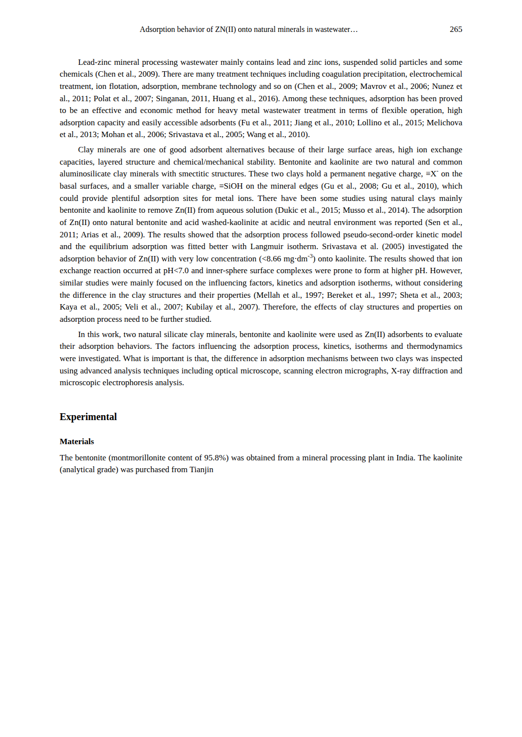Adsorption behavior of ZN(II) onto natural minerals in wastewater…
265
Lead-zinc mineral processing wastewater mainly contains lead and zinc ions, suspended solid particles and some chemicals (Chen et al., 2009). There are many treatment techniques including coagulation precipitation, electrochemical treatment, ion flotation, adsorption, membrane technology and so on (Chen et al., 2009; Mavrov et al., 2006; Nunez et al., 2011; Polat et al., 2007; Singanan, 2011, Huang et al., 2016). Among these techniques, adsorption has been proved to be an effective and economic method for heavy metal wastewater treatment in terms of flexible operation, high adsorption capacity and easily accessible adsorbents (Fu et al., 2011; Jiang et al., 2010; Lollino et al., 2015; Melichova et al., 2013; Mohan et al., 2006; Srivastava et al., 2005; Wang et al., 2010).
Clay minerals are one of good adsorbent alternatives because of their large surface areas, high ion exchange capacities, layered structure and chemical/mechanical stability. Bentonite and kaolinite are two natural and common aluminosilicate clay minerals with smectitic structures. These two clays hold a permanent negative charge, ≡X- on the basal surfaces, and a smaller variable charge, ≡SiOH on the mineral edges (Gu et al., 2008; Gu et al., 2010), which could provide plentiful adsorption sites for metal ions. There have been some studies using natural clays mainly bentonite and kaolinite to remove Zn(II) from aqueous solution (Dukic et al., 2015; Musso et al., 2014). The adsorption of Zn(II) onto natural bentonite and acid washed-kaolinite at acidic and neutral environment was reported (Sen et al., 2011; Arias et al., 2009). The results showed that the adsorption process followed pseudo-second-order kinetic model and the equilibrium adsorption was fitted better with Langmuir isotherm. Srivastava et al. (2005) investigated the adsorption behavior of Zn(II) with very low concentration (<8.66 mg·dm-3) onto kaolinite. The results showed that ion exchange reaction occurred at pH<7.0 and inner-sphere surface complexes were prone to form at higher pH. However, similar studies were mainly focused on the influencing factors, kinetics and adsorption isotherms, without considering the difference in the clay structures and their properties (Mellah et al., 1997; Bereket et al., 1997; Sheta et al., 2003; Kaya et al., 2005; Veli et al., 2007; Kubilay et al., 2007). Therefore, the effects of clay structures and properties on adsorption process need to be further studied.
In this work, two natural silicate clay minerals, bentonite and kaolinite were used as Zn(II) adsorbents to evaluate their adsorption behaviors. The factors influencing the adsorption process, kinetics, isotherms and thermodynamics were investigated. What is important is that, the difference in adsorption mechanisms between two clays was inspected using advanced analysis techniques including optical microscope, scanning electron micrographs, X-ray diffraction and microscopic electrophoresis analysis.
Experimental
Materials
The bentonite (montmorillonite content of 95.8%) was obtained from a mineral processing plant in India. The kaolinite (analytical grade) was purchased from Tianjin